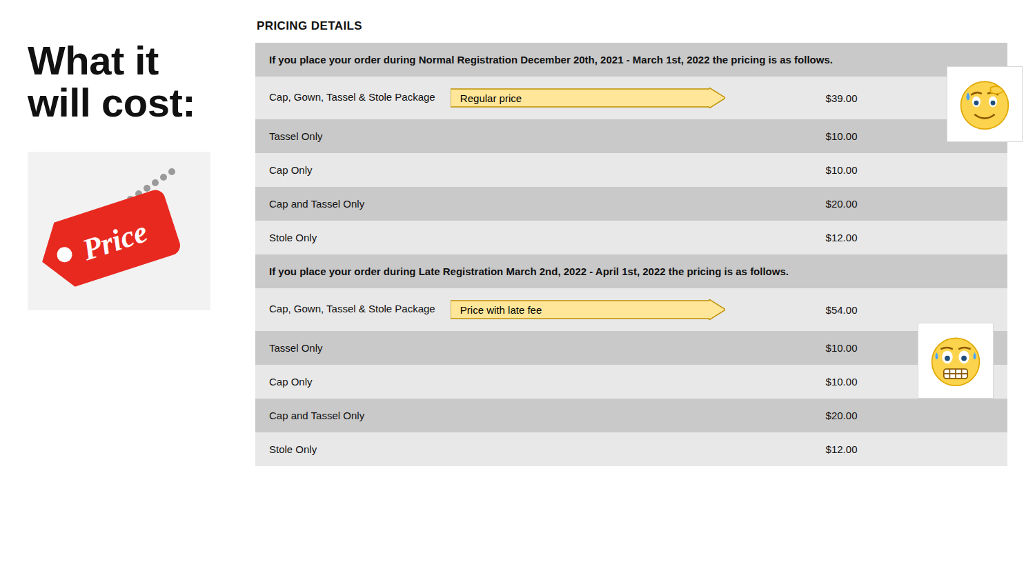What it
will cost:
Price
PRICING DETAILS
| If you place your order during Normal Registration December 20th, 2021 - March 1st, 2022 the pricing is as follows. |
| --- |
| Cap, Gown, Tassel & Stole Package Regular price | $39.00 |
| Tassel Only | $10.00 |
| Cap Only | $10.00 |
| Cap and Tassel Only | $20.00 |
| Stole Only | $12.00 |
| If you place your order during Late Registration March 2nd, 2022 - April 1st, 2022 the pricing is as follows. |
| Cap, Gown, Tassel & Stole Package Price with late fee | $54.00 |
| Tassel Only | $10.00 |
| Cap Only | $10.00 |
| Cap and Tassel Only | $20.00 |
| Stole Only | $12.00 |